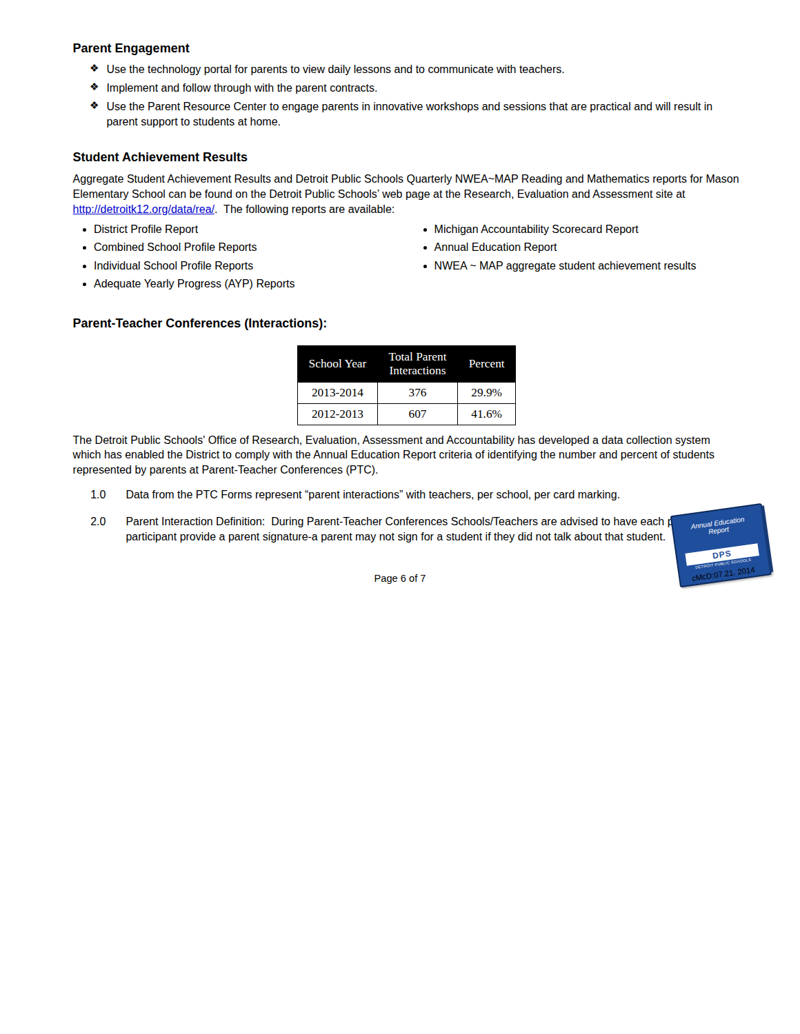Parent Engagement
Use the technology portal for parents to view daily lessons and to communicate with teachers.
Implement and follow through with the parent contracts.
Use the Parent Resource Center to engage parents in innovative workshops and sessions that are practical and will result in parent support to students at home.
Student Achievement Results
Aggregate Student Achievement Results and Detroit Public Schools Quarterly NWEA~MAP Reading and Mathematics reports for Mason Elementary School can be found on the Detroit Public Schools’ web page at the Research, Evaluation and Assessment site at http://detroitk12.org/data/rea/. The following reports are available:
District Profile Report
Combined School Profile Reports
Individual School Profile Reports
Adequate Yearly Progress (AYP) Reports
Michigan Accountability Scorecard Report
Annual Education Report
NWEA ~ MAP aggregate student achievement results
Parent-Teacher Conferences (Interactions):
| School Year | Total Parent Interactions | Percent |
| --- | --- | --- |
| 2013-2014 | 376 | 29.9% |
| 2012-2013 | 607 | 41.6% |
The Detroit Public Schools' Office of Research, Evaluation, Assessment and Accountability has developed a data collection system which has enabled the District to comply with the Annual Education Report criteria of identifying the number and percent of students represented by parents at Parent-Teacher Conferences (PTC).
1.0 Data from the PTC Forms represent “parent interactions” with teachers, per school, per card marking.
2.0 Parent Interaction Definition: During Parent-Teacher Conferences Schools/Teachers are advised to have each parent participant provide a parent signature-a parent may not sign for a student if they did not talk about that student.
Page 6 of 7
Annual Education
Report
DPS
DETROIT PUBLIC SCHOOLS
cMcD:07.21. 2014